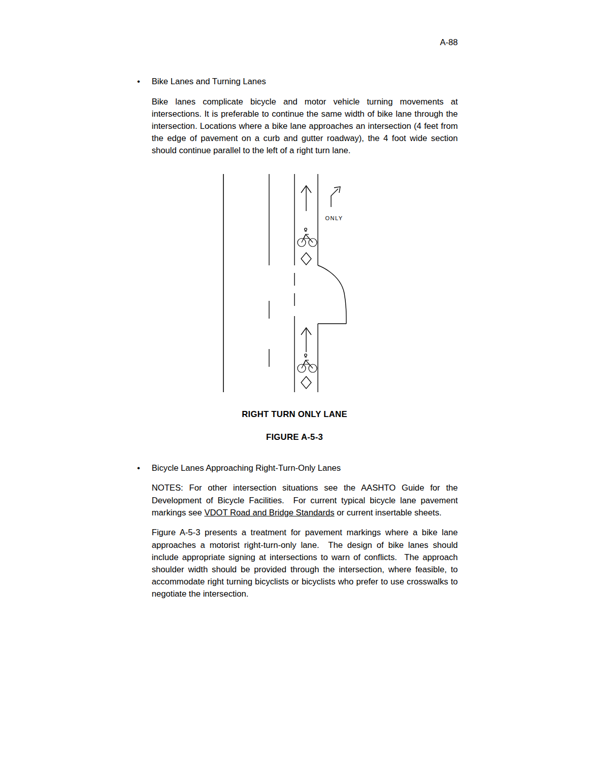A-88
Bike Lanes and Turning Lanes
Bike lanes complicate bicycle and motor vehicle turning movements at intersections. It is preferable to continue the same width of bike lane through the intersection. Locations where a bike lane approaches an intersection (4 feet from the edge of pavement on a curb and gutter roadway), the 4 foot wide section should continue parallel to the left of a right turn lane.
ONLY
RIGHT TURN ONLY LANE
FIGURE A-5-3
Bicycle Lanes Approaching Right-Turn-Only Lanes
NOTES: For other intersection situations see the AASHTO Guide for the Development of Bicycle Facilities. For current typical bicycle lane pavement markings see VDOT Road and Bridge Standards or current insertable sheets.
Figure A-5-3 presents a treatment for pavement markings where a bike lane approaches a motorist right-turn-only lane. The design of bike lanes should include appropriate signing at intersections to warn of conflicts. The approach shoulder width should be provided through the intersection, where feasible, to accommodate right turning bicyclists or bicyclists who prefer to use crosswalks to negotiate the intersection.